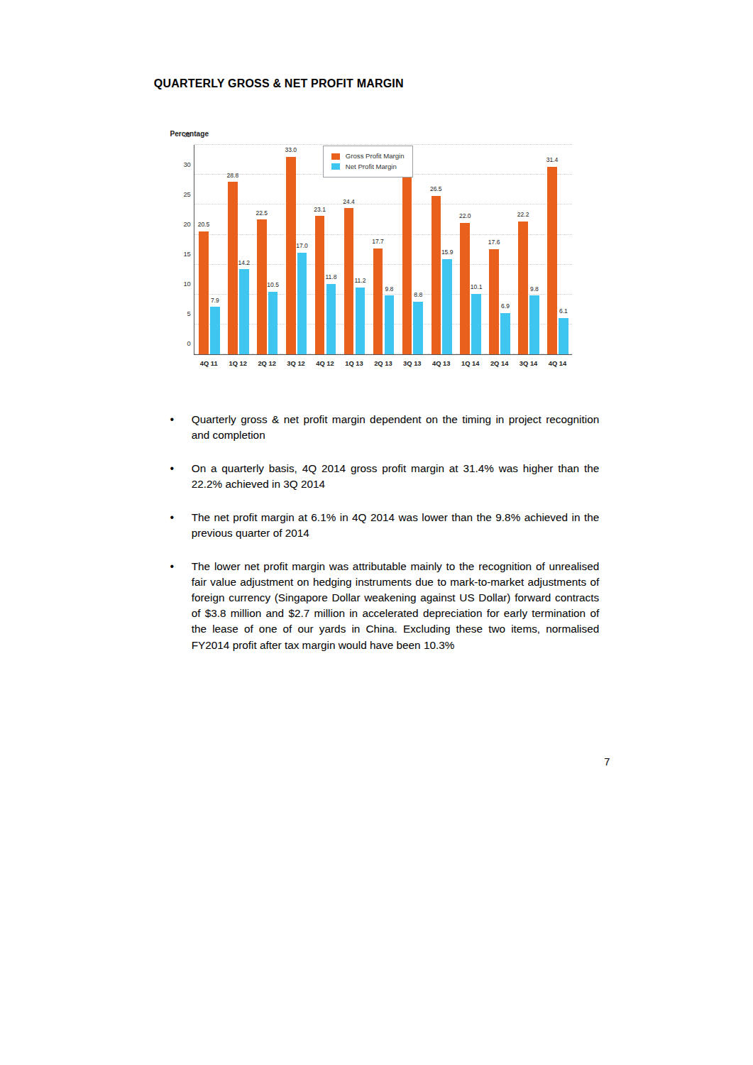QUARTERLY GROSS & NET PROFIT MARGIN
Percentage
Gross Profit Margin
Net Profit Margin
0
5
10
15
20
25
30
35
20.5
7.9
28.8
14.2
22.5
10.5
33.0
17.0
23.1
11.8
24.4
11.2
17.7
9.8
30.2
8.8
26.5
15.9
22.0
10.1
17.6
6.9
22.2
9.8
31.4
6.1
4Q 11 1Q 12 2Q 12 3Q 12 4Q 12 1Q 13 2Q 13 3Q 13 4Q 13 1Q 14 2Q 14 3Q 14 4Q 14
Quarterly gross & net profit margin dependent on the timing in project recognition and completion
On a quarterly basis, 4Q 2014 gross profit margin at 31.4% was higher than the 22.2% achieved in 3Q 2014
The net profit margin at 6.1% in 4Q 2014 was lower than the 9.8% achieved in the previous quarter of 2014
The lower net profit margin was attributable mainly to the recognition of unrealised fair value adjustment on hedging instruments due to mark-to-market adjustments of foreign currency (Singapore Dollar weakening against US Dollar) forward contracts of $3.8 million and $2.7 million in accelerated depreciation for early termination of the lease of one of our yards in China. Excluding these two items, normalised FY2014 profit after tax margin would have been 10.3%
7